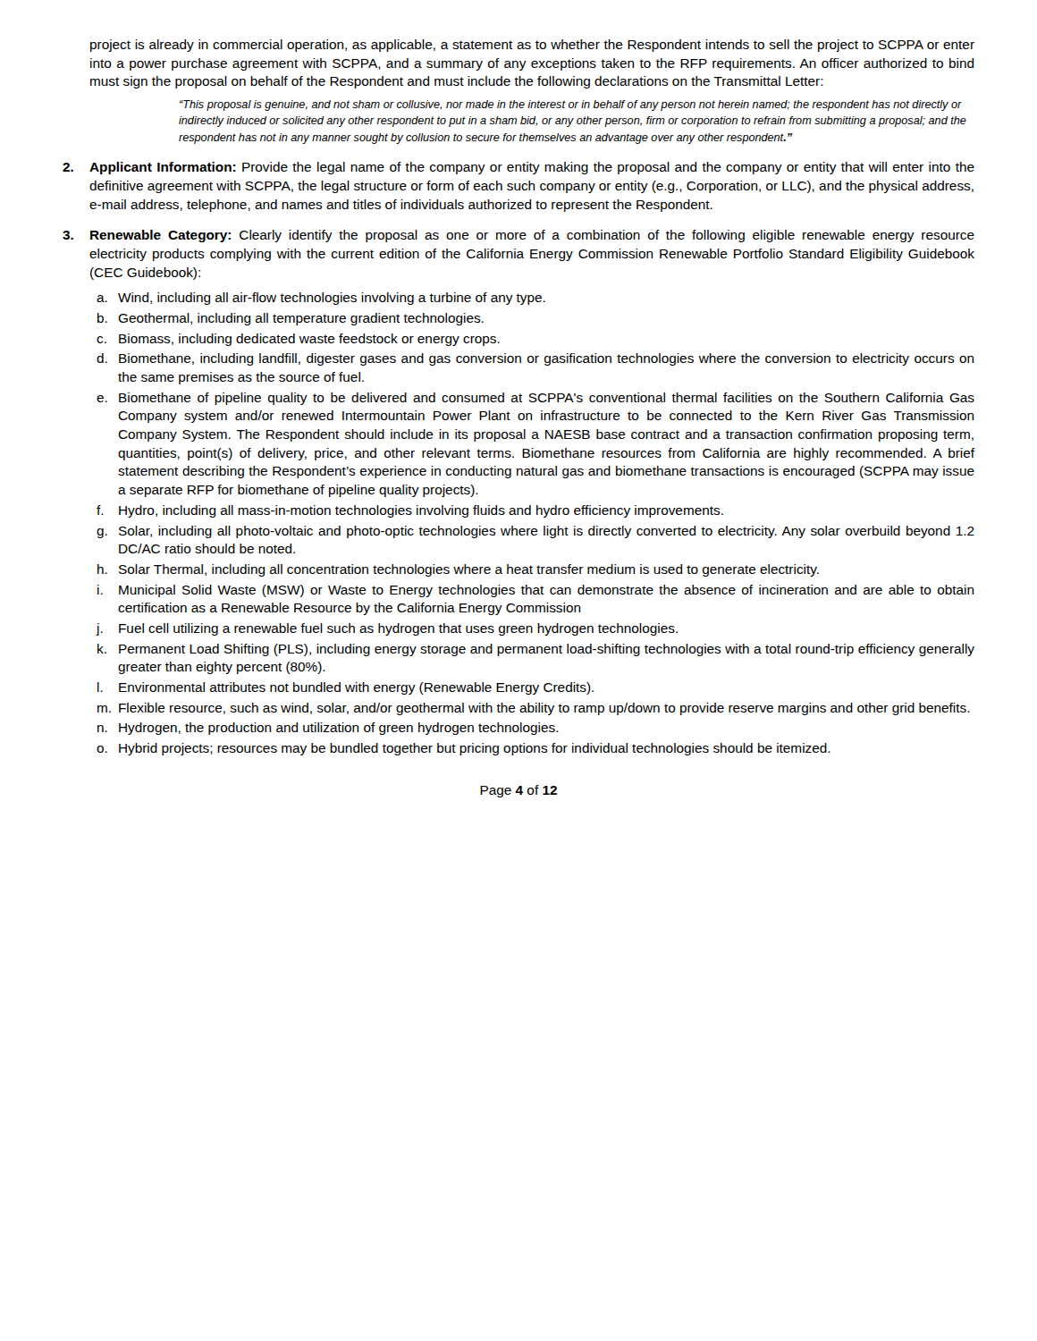project is already in commercial operation, as applicable, a statement as to whether the Respondent intends to sell the project to SCPPA or enter into a power purchase agreement with SCPPA, and a summary of any exceptions taken to the RFP requirements. An officer authorized to bind must sign the proposal on behalf of the Respondent and must include the following declarations on the Transmittal Letter:
“This proposal is genuine, and not sham or collusive, nor made in the interest or in behalf of any person not herein named; the respondent has not directly or indirectly induced or solicited any other respondent to put in a sham bid, or any other person, firm or corporation to refrain from submitting a proposal; and the respondent has not in any manner sought by collusion to secure for themselves an advantage over any other respondent.”
2. Applicant Information: Provide the legal name of the company or entity making the proposal and the company or entity that will enter into the definitive agreement with SCPPA, the legal structure or form of each such company or entity (e.g., Corporation, or LLC), and the physical address, e-mail address, telephone, and names and titles of individuals authorized to represent the Respondent.
3. Renewable Category: Clearly identify the proposal as one or more of a combination of the following eligible renewable energy resource electricity products complying with the current edition of the California Energy Commission Renewable Portfolio Standard Eligibility Guidebook (CEC Guidebook):
a. Wind, including all air-flow technologies involving a turbine of any type.
b. Geothermal, including all temperature gradient technologies.
c. Biomass, including dedicated waste feedstock or energy crops.
d. Biomethane, including landfill, digester gases and gas conversion or gasification technologies where the conversion to electricity occurs on the same premises as the source of fuel.
e. Biomethane of pipeline quality to be delivered and consumed at SCPPA's conventional thermal facilities on the Southern California Gas Company system and/or renewed Intermountain Power Plant on infrastructure to be connected to the Kern River Gas Transmission Company System. The Respondent should include in its proposal a NAESB base contract and a transaction confirmation proposing term, quantities, point(s) of delivery, price, and other relevant terms. Biomethane resources from California are highly recommended. A brief statement describing the Respondent’s experience in conducting natural gas and biomethane transactions is encouraged (SCPPA may issue a separate RFP for biomethane of pipeline quality projects).
f. Hydro, including all mass-in-motion technologies involving fluids and hydro efficiency improvements.
g. Solar, including all photo-voltaic and photo-optic technologies where light is directly converted to electricity. Any solar overbuild beyond 1.2 DC/AC ratio should be noted.
h. Solar Thermal, including all concentration technologies where a heat transfer medium is used to generate electricity.
i. Municipal Solid Waste (MSW) or Waste to Energy technologies that can demonstrate the absence of incineration and are able to obtain certification as a Renewable Resource by the California Energy Commission
j. Fuel cell utilizing a renewable fuel such as hydrogen that uses green hydrogen technologies.
k. Permanent Load Shifting (PLS), including energy storage and permanent load-shifting technologies with a total round-trip efficiency generally greater than eighty percent (80%).
l. Environmental attributes not bundled with energy (Renewable Energy Credits).
m. Flexible resource, such as wind, solar, and/or geothermal with the ability to ramp up/down to provide reserve margins and other grid benefits.
n. Hydrogen, the production and utilization of green hydrogen technologies.
o. Hybrid projects; resources may be bundled together but pricing options for individual technologies should be itemized.
Page 4 of 12